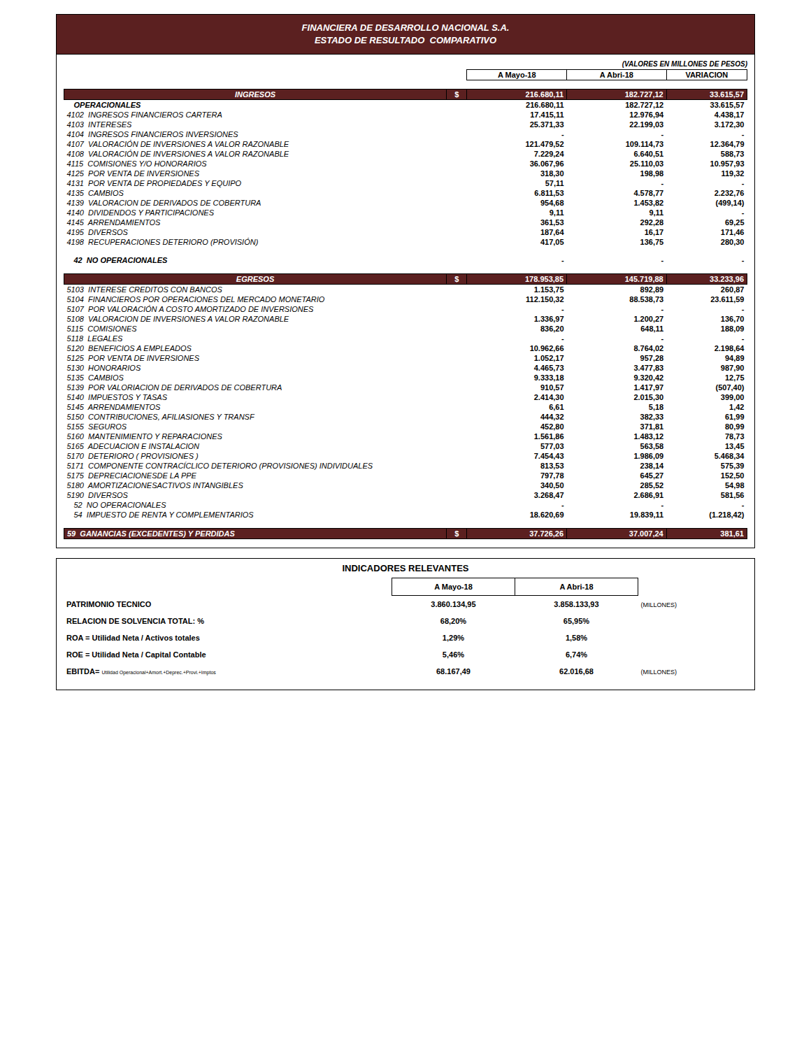FINANCIERA DE DESARROLLO NACIONAL S.A.
ESTADO DE RESULTADO COMPARATIVO
(VALORES EN MILLONES DE PESOS)
| | | A Mayo-18 | A Abri-18 | VARIACION |
| INGRESOS | $ | 216.680,11 | 182.727,12 | 33.615,57 |
| OPERACIONALES | | 216.680,11 | 182.727,12 | 33.615,57 |
| 4102 INGRESOS FINANCIEROS CARTERA | | 17.415,11 | 12.976,94 | 4.438,17 |
| 4103 INTERESES | | 25.371,33 | 22.199,03 | 3.172,30 |
| 4104 INGRESOS FINANCIEROS INVERSIONES | | - | - | - |
| 4107 VALORACIÓN DE INVERSIONES A VALOR RAZONABLE | | 121.479,52 | 109.114,73 | 12.364,79 |
| 4108 VALORACIÓN DE INVERSIONES A VALOR RAZONABLE | | 7.229,24 | 6.640,51 | 588,73 |
| 4115 COMISIONES Y/O HONORARIOS | | 36.067,96 | 25.110,03 | 10.957,93 |
| 4125 POR VENTA DE INVERSIONES | | 318,30 | 198,98 | 119,32 |
| 4131 POR VENTA DE PROPIEDADES Y EQUIPO | | 57,11 | - | - |
| 4135 CAMBIOS | | 6.811,53 | 4.578,77 | 2.232,76 |
| 4139 VALORACION DE DERIVADOS DE COBERTURA | | 954,68 | 1.453,82 | (499,14) |
| 4140 DIVIDENDOS Y PARTICIPACIONES | | 9,11 | 9,11 | - |
| 4145 ARRENDAMIENTOS | | 361,53 | 292,28 | 69,25 |
| 4195 DIVERSOS | | 187,64 | 16,17 | 171,46 |
| 4198 RECUPERACIONES DETERIORO (PROVISIÓN) | | 417,05 | 136,75 | 280,30 |
| 42 NO OPERACIONALES | | - | - | - |
| EGRESOS | $ | 178.953,85 | 145.719,88 | 33.233,96 |
| 5103 INTERESE CREDITOS CON BANCOS | | 1.153,75 | 892,89 | 260,87 |
| 5104 FINANCIEROS POR OPERACIONES DEL MERCADO MONETARIO | | 112.150,32 | 88.538,73 | 23.611,59 |
| 5107 POR VALORACIÓN A COSTO AMORTIZADO DE INVERSIONES | | - | - | - |
| 5108 VALORACION DE INVERSIONES A VALOR RAZONABLE | | 1.336,97 | 1.200,27 | 136,70 |
| 5115 COMISIONES | | 836,20 | 648,11 | 188,09 |
| 5118 LEGALES | | - | - | - |
| 5120 BENEFICIOS A EMPLEADOS | | 10.962,66 | 8.764,02 | 2.198,64 |
| 5125 POR VENTA DE INVERSIONES | | 1.052,17 | 957,28 | 94,89 |
| 5130 HONORARIOS | | 4.465,73 | 3.477,83 | 987,90 |
| 5135 CAMBIOS | | 9.333,18 | 9.320,42 | 12,75 |
| 5139 POR VALORIACION DE DERIVADOS DE COBERTURA | | 910,57 | 1.417,97 | (507,40) |
| 5140 IMPUESTOS Y TASAS | | 2.414,30 | 2.015,30 | 399,00 |
| 5145 ARRENDAMIENTOS | | 6,61 | 5,18 | 1,42 |
| 5150 CONTRIBUCIONES, AFILIASIONES Y TRANSF | | 444,32 | 382,33 | 61,99 |
| 5155 SEGUROS | | 452,80 | 371,81 | 80,99 |
| 5160 MANTENIMIENTO Y REPARACIONES | | 1.561,86 | 1.483,12 | 78,73 |
| 5165 ADECUACION E INSTALACION | | 577,03 | 563,58 | 13,45 |
| 5170 DETERIORO ( PROVISIONES ) | | 7.454,43 | 1.986,09 | 5.468,34 |
| 5171 COMPONENTE CONTRACÍCLICO DETERIORO (PROVISIONES) INDIVIDUALES | | 813,53 | 238,14 | 575,39 |
| 5175 DEPRECIACIONESDE LA PPE | | 797,78 | 645,27 | 152,50 |
| 5180 AMORTIZACIONESACTIVOS INTANGIBLES | | 340,50 | 285,52 | 54,98 |
| 5190 DIVERSOS | | 3.268,47 | 2.686,91 | 581,56 |
| 52 NO OPERACIONALES | | - | - | - |
| 54 IMPUESTO DE RENTA Y COMPLEMENTARIOS | | 18.620,69 | 19.839,11 | (1.218,42) |
| 59 GANANCIAS (EXCEDENTES) Y PERDIDAS | $ | 37.726,26 | 37.007,24 | 381,61 |
INDICADORES RELEVANTES
| | A Mayo-18 | A Abri-18 | |
| PATRIMONIO TECNICO | 3.860.134,95 | 3.858.133,93 | (MILLONES) |
| RELACION DE SOLVENCIA TOTAL: % | 68,20% | 65,95% | |
| ROA = Utilidad Neta / Activos totales | 1,29% | 1,58% | |
| ROE = Utilidad Neta / Capital Contable | 5,46% | 6,74% | |
| EBITDA= Utilidad Operacional+Amort.+Deprec.+Provi.+Imptos | 68.167,49 | 62.016,68 | (MILLONES) |